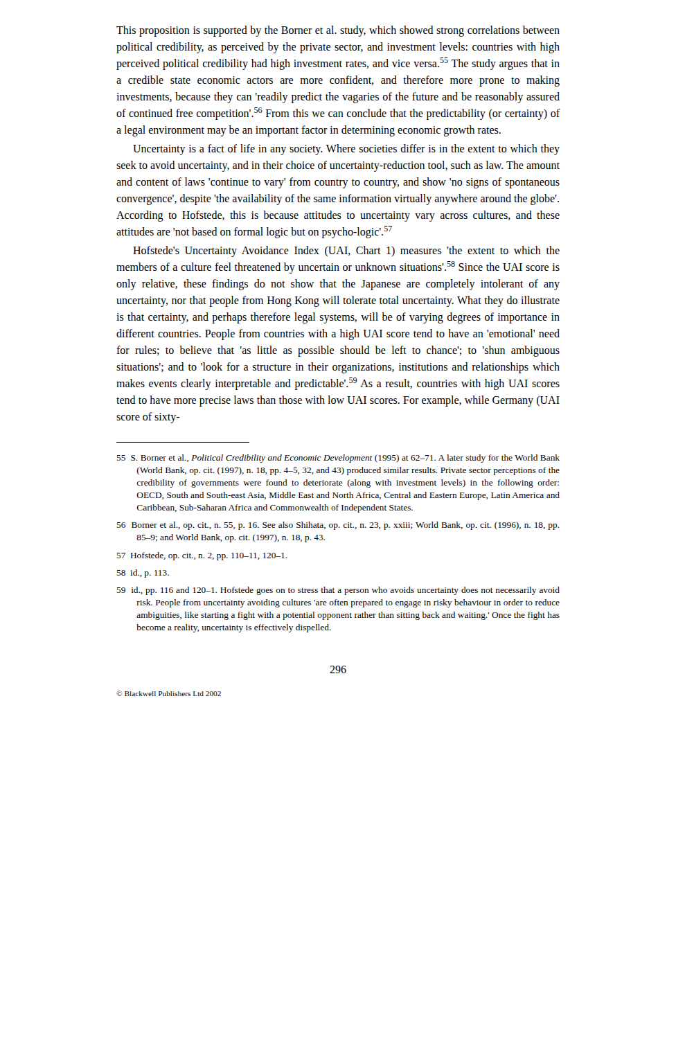This proposition is supported by the Borner et al. study, which showed strong correlations between political credibility, as perceived by the private sector, and investment levels: countries with high perceived political credibility had high investment rates, and vice versa.55 The study argues that in a credible state economic actors are more confident, and therefore more prone to making investments, because they can 'readily predict the vagaries of the future and be reasonably assured of continued free competition'.56 From this we can conclude that the predictability (or certainty) of a legal environment may be an important factor in determining economic growth rates.
Uncertainty is a fact of life in any society. Where societies differ is in the extent to which they seek to avoid uncertainty, and in their choice of uncertainty-reduction tool, such as law. The amount and content of laws 'continue to vary' from country to country, and show 'no signs of spontaneous convergence', despite 'the availability of the same information virtually anywhere around the globe'. According to Hofstede, this is because attitudes to uncertainty vary across cultures, and these attitudes are 'not based on formal logic but on psycho-logic'.57
Hofstede's Uncertainty Avoidance Index (UAI, Chart 1) measures 'the extent to which the members of a culture feel threatened by uncertain or unknown situations'.58 Since the UAI score is only relative, these findings do not show that the Japanese are completely intolerant of any uncertainty, nor that people from Hong Kong will tolerate total uncertainty. What they do illustrate is that certainty, and perhaps therefore legal systems, will be of varying degrees of importance in different countries. People from countries with a high UAI score tend to have an 'emotional' need for rules; to believe that 'as little as possible should be left to chance'; to 'shun ambiguous situations'; and to 'look for a structure in their organizations, institutions and relationships which makes events clearly interpretable and predictable'.59 As a result, countries with high UAI scores tend to have more precise laws than those with low UAI scores. For example, while Germany (UAI score of sixty-
55 S. Borner et al., Political Credibility and Economic Development (1995) at 62–71. A later study for the World Bank (World Bank, op. cit. (1997), n. 18, pp. 4–5, 32, and 43) produced similar results. Private sector perceptions of the credibility of governments were found to deteriorate (along with investment levels) in the following order: OECD, South and South-east Asia, Middle East and North Africa, Central and Eastern Europe, Latin America and Caribbean, Sub-Saharan Africa and Commonwealth of Independent States.
56 Borner et al., op. cit., n. 55, p. 16. See also Shihata, op. cit., n. 23, p. xxiii; World Bank, op. cit. (1996), n. 18, pp. 85–9; and World Bank, op. cit. (1997), n. 18, p. 43.
57 Hofstede, op. cit., n. 2, pp. 110–11, 120–1.
58 id., p. 113.
59 id., pp. 116 and 120–1. Hofstede goes on to stress that a person who avoids uncertainty does not necessarily avoid risk. People from uncertainty avoiding cultures 'are often prepared to engage in risky behaviour in order to reduce ambiguities, like starting a fight with a potential opponent rather than sitting back and waiting.' Once the fight has become a reality, uncertainty is effectively dispelled.
296
© Blackwell Publishers Ltd 2002